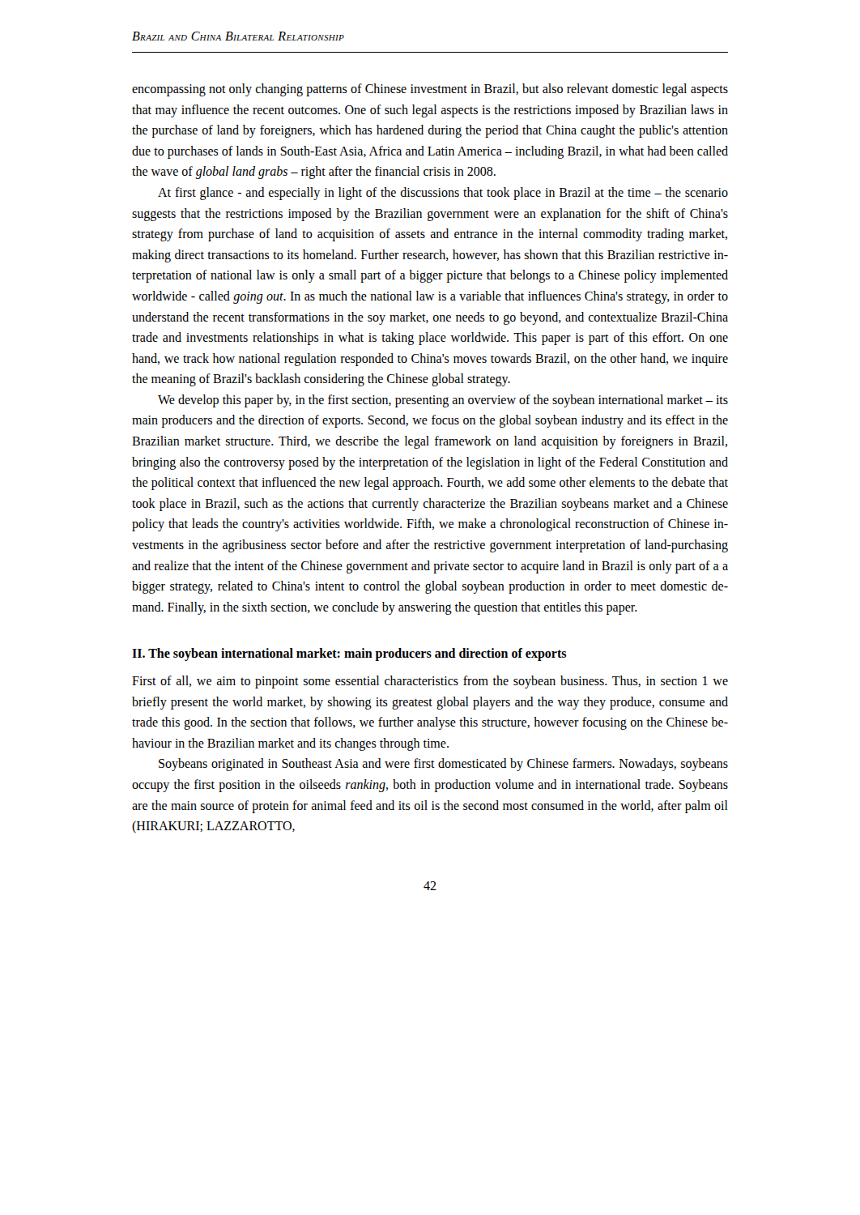Brazil and China Bilateral Relationship
encompassing not only changing patterns of Chinese investment in Brazil, but also relevant domestic legal aspects that may influence the recent outcomes. One of such legal aspects is the restrictions imposed by Brazilian laws in the purchase of land by foreigners, which has hardened during the period that China caught the public's attention due to purchases of lands in South-East Asia, Africa and Latin America – including Brazil, in what had been called the wave of global land grabs – right after the financial crisis in 2008.
At first glance - and especially in light of the discussions that took place in Brazil at the time – the scenario suggests that the restrictions imposed by the Brazilian government were an explanation for the shift of China's strategy from purchase of land to acquisition of assets and entrance in the internal commodity trading market, making direct transactions to its homeland. Further research, however, has shown that this Brazilian restrictive interpretation of national law is only a small part of a bigger picture that belongs to a Chinese policy implemented worldwide - called going out. In as much the national law is a variable that influences China's strategy, in order to understand the recent transformations in the soy market, one needs to go beyond, and contextualize Brazil-China trade and investments relationships in what is taking place worldwide. This paper is part of this effort. On one hand, we track how national regulation responded to China's moves towards Brazil, on the other hand, we inquire the meaning of Brazil's backlash considering the Chinese global strategy.
We develop this paper by, in the first section, presenting an overview of the soybean international market – its main producers and the direction of exports. Second, we focus on the global soybean industry and its effect in the Brazilian market structure. Third, we describe the legal framework on land acquisition by foreigners in Brazil, bringing also the controversy posed by the interpretation of the legislation in light of the Federal Constitution and the political context that influenced the new legal approach. Fourth, we add some other elements to the debate that took place in Brazil, such as the actions that currently characterize the Brazilian soybeans market and a Chinese policy that leads the country's activities worldwide. Fifth, we make a chronological reconstruction of Chinese investments in the agribusiness sector before and after the restrictive government interpretation of land-purchasing and realize that the intent of the Chinese government and private sector to acquire land in Brazil is only part of a a bigger strategy, related to China's intent to control the global soybean production in order to meet domestic demand. Finally, in the sixth section, we conclude by answering the question that entitles this paper.
II. The soybean international market: main producers and direction of exports
First of all, we aim to pinpoint some essential characteristics from the soybean business. Thus, in section 1 we briefly present the world market, by showing its greatest global players and the way they produce, consume and trade this good. In the section that follows, we further analyse this structure, however focusing on the Chinese behaviour in the Brazilian market and its changes through time.
Soybeans originated in Southeast Asia and were first domesticated by Chinese farmers. Nowadays, soybeans occupy the first position in the oilseeds ranking, both in production volume and in international trade. Soybeans are the main source of protein for animal feed and its oil is the second most consumed in the world, after palm oil (HIRAKURI; LAZZAROTTO,
42